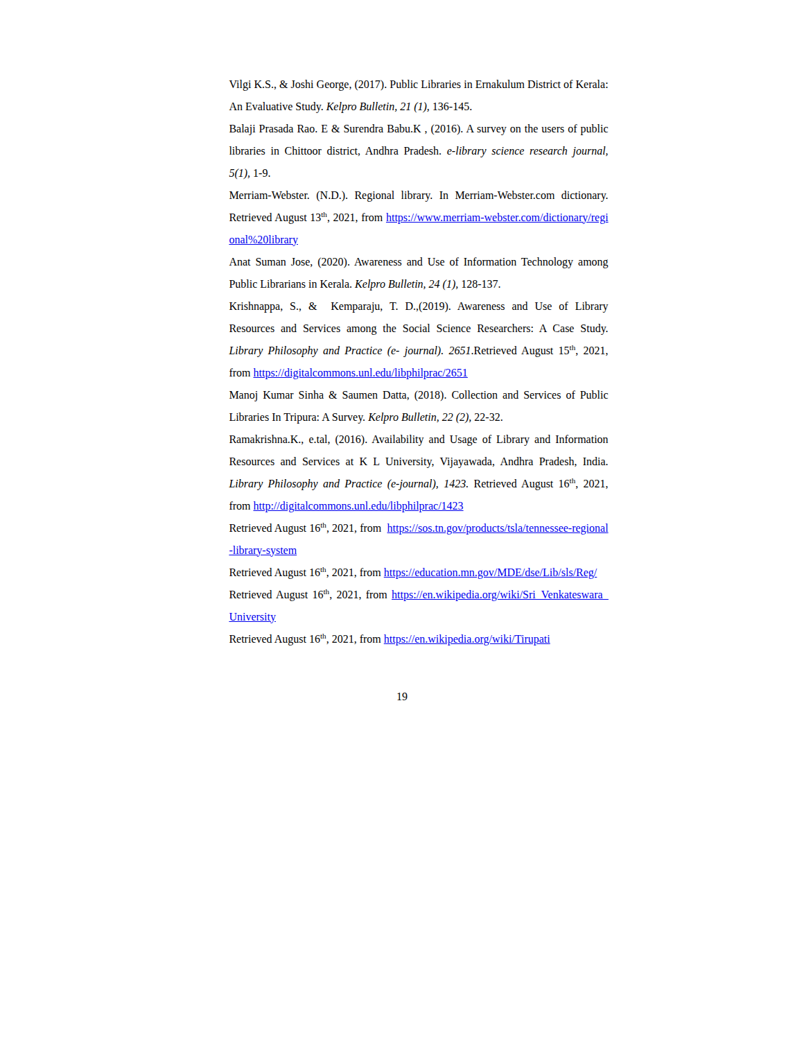Vilgi K.S., & Joshi George, (2017). Public Libraries in Ernakulum District of Kerala: An Evaluative Study. Kelpro Bulletin, 21 (1), 136-145.
Balaji Prasada Rao. E & Surendra Babu.K , (2016). A survey on the users of public libraries in Chittoor district, Andhra Pradesh. e-library science research journal, 5(1), 1-9.
Merriam-Webster. (N.D.). Regional library. In Merriam-Webster.com dictionary. Retrieved August 13th, 2021, from https://www.merriam-webster.com/dictionary/regional%20library
Anat Suman Jose, (2020). Awareness and Use of Information Technology among Public Librarians in Kerala. Kelpro Bulletin, 24 (1), 128-137.
Krishnappa, S., & Kemparaju, T. D.,(2019). Awareness and Use of Library Resources and Services among the Social Science Researchers: A Case Study. Library Philosophy and Practice (e- journal). 2651.Retrieved August 15th, 2021, from https://digitalcommons.unl.edu/libphilprac/2651
Manoj Kumar Sinha & Saumen Datta, (2018). Collection and Services of Public Libraries In Tripura: A Survey. Kelpro Bulletin, 22 (2), 22-32.
Ramakrishna.K., e.tal, (2016). Availability and Usage of Library and Information Resources and Services at K L University, Vijayawada, Andhra Pradesh, India. Library Philosophy and Practice (e-journal), 1423. Retrieved August 16th, 2021, from http://digitalcommons.unl.edu/libphilprac/1423
Retrieved August 16th, 2021, from https://sos.tn.gov/products/tsla/tennessee-regional-library-system
Retrieved August 16th, 2021, from https://education.mn.gov/MDE/dse/Lib/sls/Reg/
Retrieved August 16th, 2021, from https://en.wikipedia.org/wiki/Sri_Venkateswara_University
Retrieved August 16th, 2021, from https://en.wikipedia.org/wiki/Tirupati
19